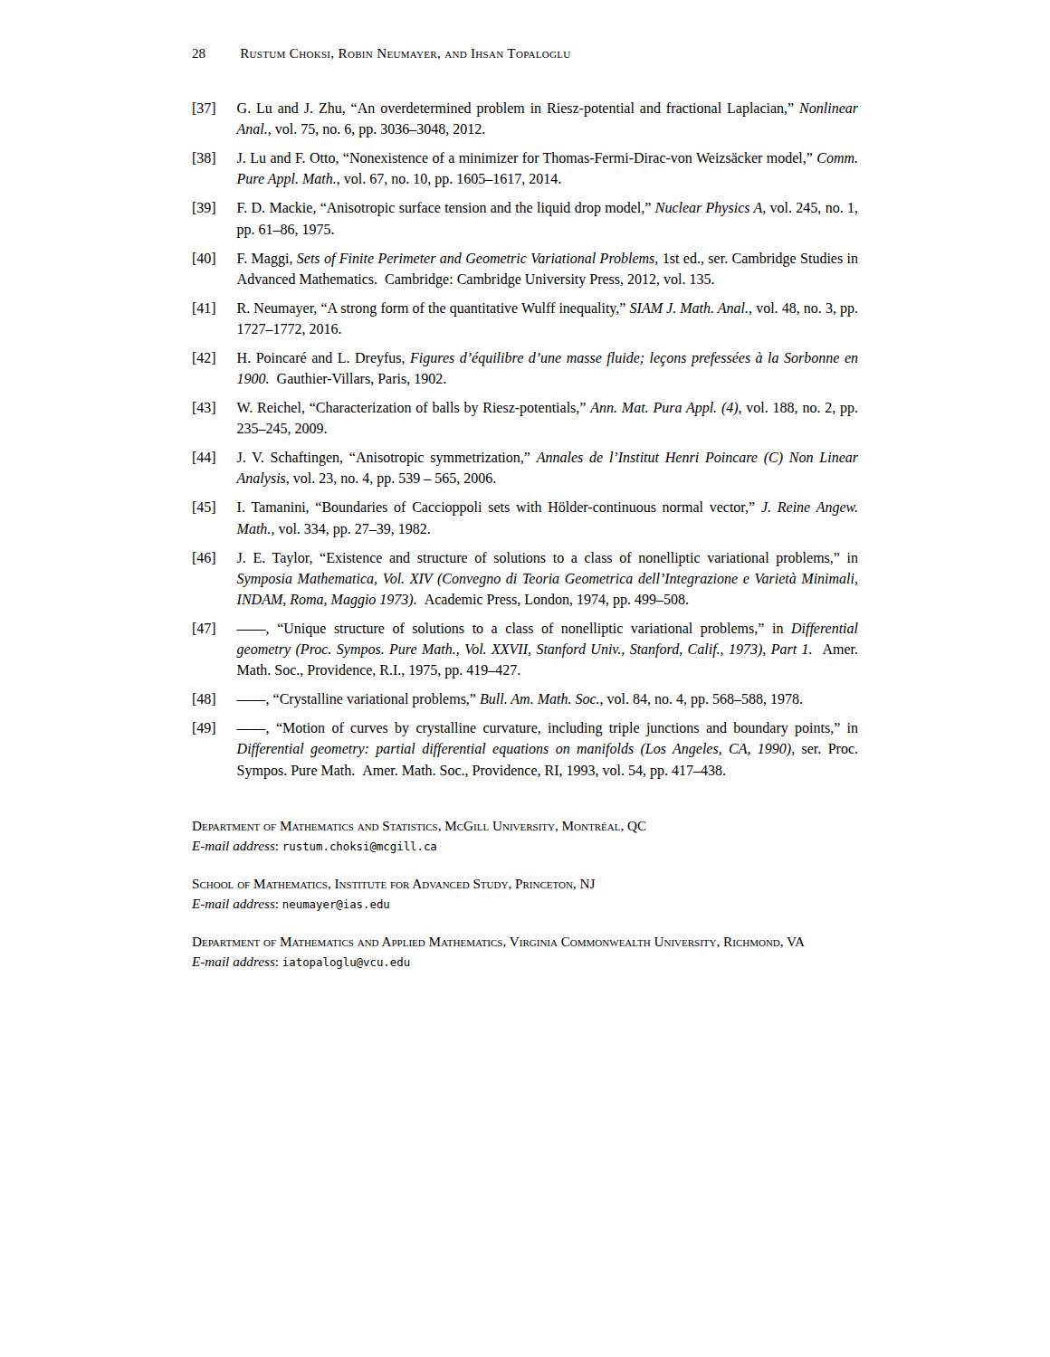28 Rustum Choksi, Robin Neumayer, and Ihsan Topaloglu
[37] G. Lu and J. Zhu, “An overdetermined problem in Riesz-potential and fractional Laplacian,” Nonlinear Anal., vol. 75, no. 6, pp. 3036–3048, 2012.
[38] J. Lu and F. Otto, “Nonexistence of a minimizer for Thomas-Fermi-Dirac-von Weizsäcker model,” Comm. Pure Appl. Math., vol. 67, no. 10, pp. 1605–1617, 2014.
[39] F. D. Mackie, “Anisotropic surface tension and the liquid drop model,” Nuclear Physics A, vol. 245, no. 1, pp. 61–86, 1975.
[40] F. Maggi, Sets of Finite Perimeter and Geometric Variational Problems, 1st ed., ser. Cambridge Studies in Advanced Mathematics. Cambridge: Cambridge University Press, 2012, vol. 135.
[41] R. Neumayer, “A strong form of the quantitative Wulff inequality,” SIAM J. Math. Anal., vol. 48, no. 3, pp. 1727–1772, 2016.
[42] H. Poincaré and L. Dreyfus, Figures d’équilibre d’une masse fluide; leçons prefessées à la Sorbonne en 1900. Gauthier-Villars, Paris, 1902.
[43] W. Reichel, “Characterization of balls by Riesz-potentials,” Ann. Mat. Pura Appl. (4), vol. 188, no. 2, pp. 235–245, 2009.
[44] J. V. Schaftingen, “Anisotropic symmetrization,” Annales de l’Institut Henri Poincare (C) Non Linear Analysis, vol. 23, no. 4, pp. 539 – 565, 2006.
[45] I. Tamanini, “Boundaries of Caccioppoli sets with Hölder-continuous normal vector,” J. Reine Angew. Math., vol. 334, pp. 27–39, 1982.
[46] J. E. Taylor, “Existence and structure of solutions to a class of nonelliptic variational problems,” in Symposia Mathematica, Vol. XIV (Convegno di Teoria Geometrica dell’Integrazione e Varietà Minimali, INDAM, Roma, Maggio 1973). Academic Press, London, 1974, pp. 499–508.
[47]——, “Unique structure of solutions to a class of nonelliptic variational problems,” in Differential geometry (Proc. Sympos. Pure Math., Vol. XXVII, Stanford Univ., Stanford, Calif., 1973), Part 1. Amer. Math. Soc., Providence, R.I., 1975, pp. 419–427.
[48]——, “Crystalline variational problems,” Bull. Am. Math. Soc., vol. 84, no. 4, pp. 568–588, 1978.
[49]——, “Motion of curves by crystalline curvature, including triple junctions and boundary points,” in Differential geometry: partial differential equations on manifolds (Los Angeles, CA, 1990), ser. Proc. Sympos. Pure Math. Amer. Math. Soc., Providence, RI, 1993, vol. 54, pp. 417–438.
Department of Mathematics and Statistics, McGill University, Montréal, QC
E-mail address: rustum.choksi@mcgill.ca
School of Mathematics, Institute for Advanced Study, Princeton, NJ
E-mail address: neumayer@ias.edu
Department of Mathematics and Applied Mathematics, Virginia Commonwealth University, Richmond, VA
E-mail address: iatopaloglu@vcu.edu